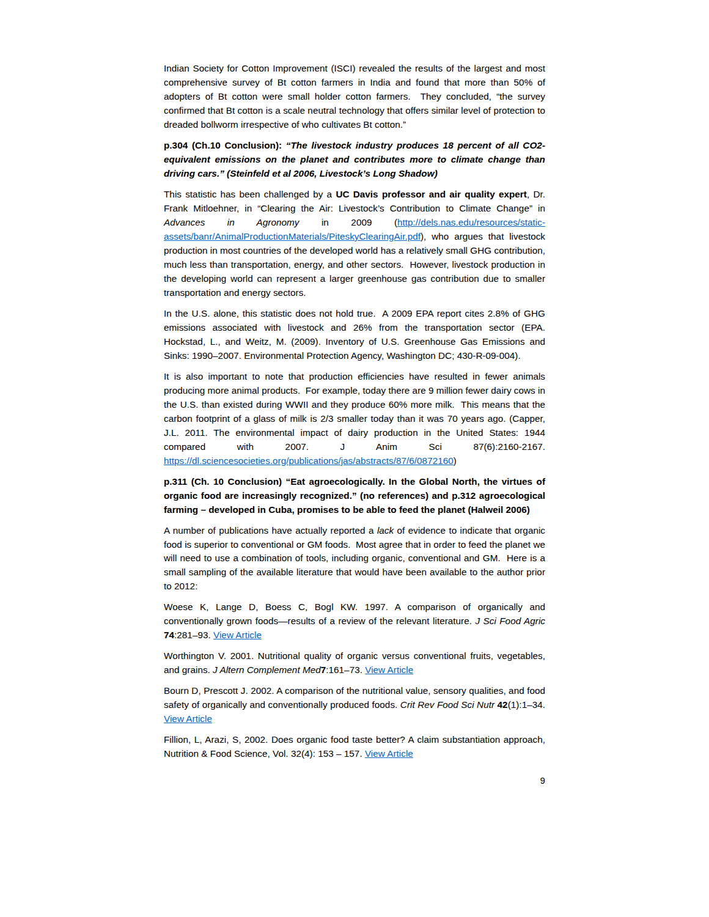Indian Society for Cotton Improvement (ISCI) revealed the results of the largest and most comprehensive survey of Bt cotton farmers in India and found that more than 50% of adopters of Bt cotton were small holder cotton farmers. They concluded, “the survey confirmed that Bt cotton is a scale neutral technology that offers similar level of protection to dreaded bollworm irrespective of who cultivates Bt cotton.”
p.304 (Ch.10 Conclusion): “The livestock industry produces 18 percent of all CO2-equivalent emissions on the planet and contributes more to climate change than driving cars.” (Steinfeld et al 2006, Livestock’s Long Shadow)
This statistic has been challenged by a UC Davis professor and air quality expert, Dr. Frank Mitloehner, in “Clearing the Air: Livestock’s Contribution to Climate Change” in Advances in Agronomy in 2009 (http://dels.nas.edu/resources/static-assets/banr/AnimalProductionMaterials/PiteskyClearingAir.pdf), who argues that livestock production in most countries of the developed world has a relatively small GHG contribution, much less than transportation, energy, and other sectors. However, livestock production in the developing world can represent a larger greenhouse gas contribution due to smaller transportation and energy sectors.
In the U.S. alone, this statistic does not hold true. A 2009 EPA report cites 2.8% of GHG emissions associated with livestock and 26% from the transportation sector (EPA. Hockstad, L., and Weitz, M. (2009). Inventory of U.S. Greenhouse Gas Emissions and Sinks: 1990–2007. Environmental Protection Agency, Washington DC; 430-R-09-004).
It is also important to note that production efficiencies have resulted in fewer animals producing more animal products. For example, today there are 9 million fewer dairy cows in the U.S. than existed during WWII and they produce 60% more milk. This means that the carbon footprint of a glass of milk is 2/3 smaller today than it was 70 years ago. (Capper, J.L. 2011. The environmental impact of dairy production in the United States: 1944 compared with 2007. J Anim Sci 87(6):2160-2167. https://dl.sciencesocieties.org/publications/jas/abstracts/87/6/0872160)
p.311 (Ch. 10 Conclusion) “Eat agroecologically. In the Global North, the virtues of organic food are increasingly recognized.” (no references) and p.312 agroecological farming – developed in Cuba, promises to be able to feed the planet (Halweil 2006)
A number of publications have actually reported a lack of evidence to indicate that organic food is superior to conventional or GM foods. Most agree that in order to feed the planet we will need to use a combination of tools, including organic, conventional and GM. Here is a small sampling of the available literature that would have been available to the author prior to 2012:
Woese K, Lange D, Boess C, Bogl KW. 1997. A comparison of organically and conventionally grown foods—results of a review of the relevant literature. J Sci Food Agric 74:281–93. View Article
Worthington V. 2001. Nutritional quality of organic versus conventional fruits, vegetables, and grains. J Altern Complement Med 7:161–73. View Article
Bourn D, Prescott J. 2002. A comparison of the nutritional value, sensory qualities, and food safety of organically and conventionally produced foods. Crit Rev Food Sci Nutr 42(1):1–34. View Article
Fillion, L, Arazi, S, 2002. Does organic food taste better? A claim substantiation approach, Nutrition & Food Science, Vol. 32(4): 153 – 157. View Article
9